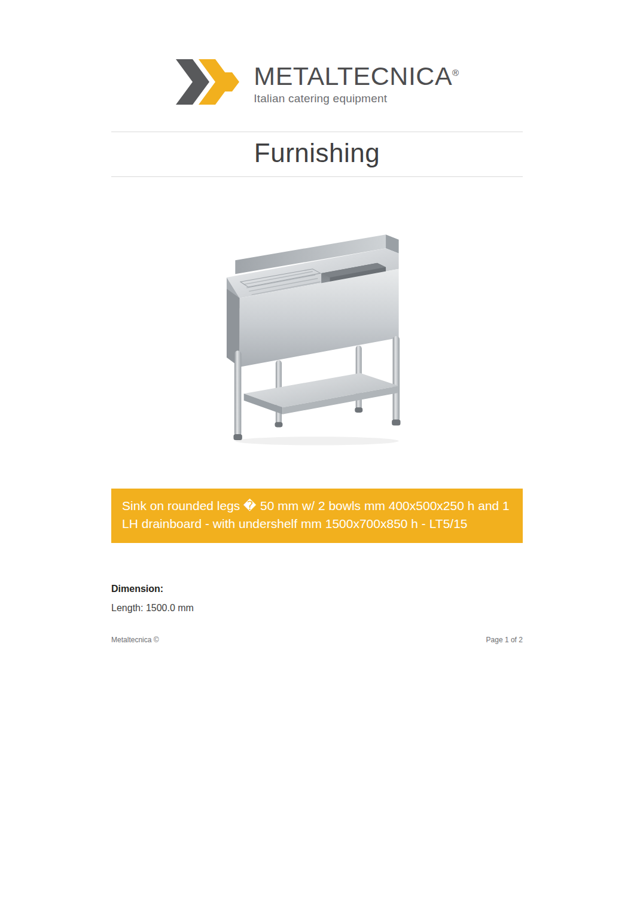METALTECNICA®
Italian catering equipment
Furnishing
Sink on rounded legs � 50 mm w/ 2 bowls mm 400x500x250 h and 1 LH drainboard - with undershelf mm 1500x700x850 h - LT5/15
Dimension:
Length: 1500.0 mm
Metaltecnica © Page 1 of 2